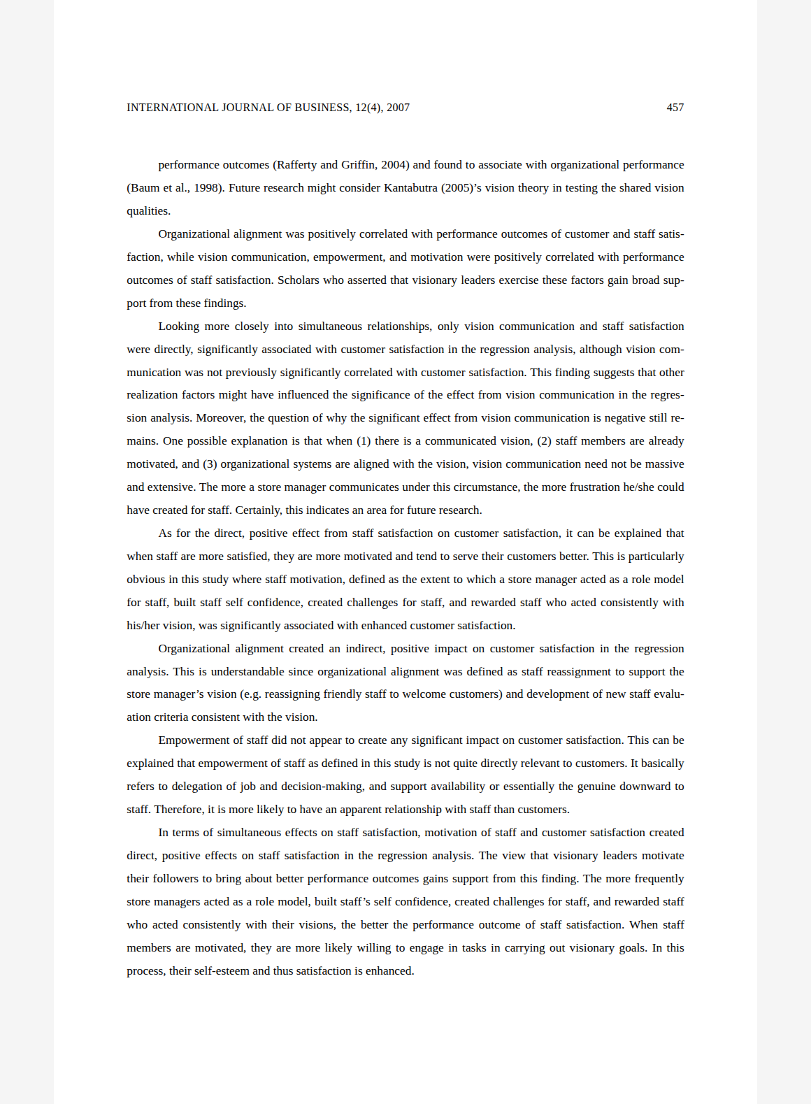International Journal of Business, 12(4), 2007 457
performance outcomes (Rafferty and Griffin, 2004) and found to associate with organizational performance (Baum et al., 1998). Future research might consider Kantabutra (2005)’s vision theory in testing the shared vision qualities.
Organizational alignment was positively correlated with performance outcomes of customer and staff satisfaction, while vision communication, empowerment, and motivation were positively correlated with performance outcomes of staff satisfaction. Scholars who asserted that visionary leaders exercise these factors gain broad support from these findings.
Looking more closely into simultaneous relationships, only vision communication and staff satisfaction were directly, significantly associated with customer satisfaction in the regression analysis, although vision communication was not previously significantly correlated with customer satisfaction. This finding suggests that other realization factors might have influenced the significance of the effect from vision communication in the regression analysis. Moreover, the question of why the significant effect from vision communication is negative still remains. One possible explanation is that when (1) there is a communicated vision, (2) staff members are already motivated, and (3) organizational systems are aligned with the vision, vision communication need not be massive and extensive. The more a store manager communicates under this circumstance, the more frustration he/she could have created for staff. Certainly, this indicates an area for future research.
As for the direct, positive effect from staff satisfaction on customer satisfaction, it can be explained that when staff are more satisfied, they are more motivated and tend to serve their customers better. This is particularly obvious in this study where staff motivation, defined as the extent to which a store manager acted as a role model for staff, built staff self confidence, created challenges for staff, and rewarded staff who acted consistently with his/her vision, was significantly associated with enhanced customer satisfaction.
Organizational alignment created an indirect, positive impact on customer satisfaction in the regression analysis. This is understandable since organizational alignment was defined as staff reassignment to support the store manager’s vision (e.g. reassigning friendly staff to welcome customers) and development of new staff evaluation criteria consistent with the vision.
Empowerment of staff did not appear to create any significant impact on customer satisfaction. This can be explained that empowerment of staff as defined in this study is not quite directly relevant to customers. It basically refers to delegation of job and decision-making, and support availability or essentially the genuine downward to staff. Therefore, it is more likely to have an apparent relationship with staff than customers.
In terms of simultaneous effects on staff satisfaction, motivation of staff and customer satisfaction created direct, positive effects on staff satisfaction in the regression analysis. The view that visionary leaders motivate their followers to bring about better performance outcomes gains support from this finding. The more frequently store managers acted as a role model, built staff’s self confidence, created challenges for staff, and rewarded staff who acted consistently with their visions, the better the performance outcome of staff satisfaction. When staff members are motivated, they are more likely willing to engage in tasks in carrying out visionary goals. In this process, their self-esteem and thus satisfaction is enhanced.